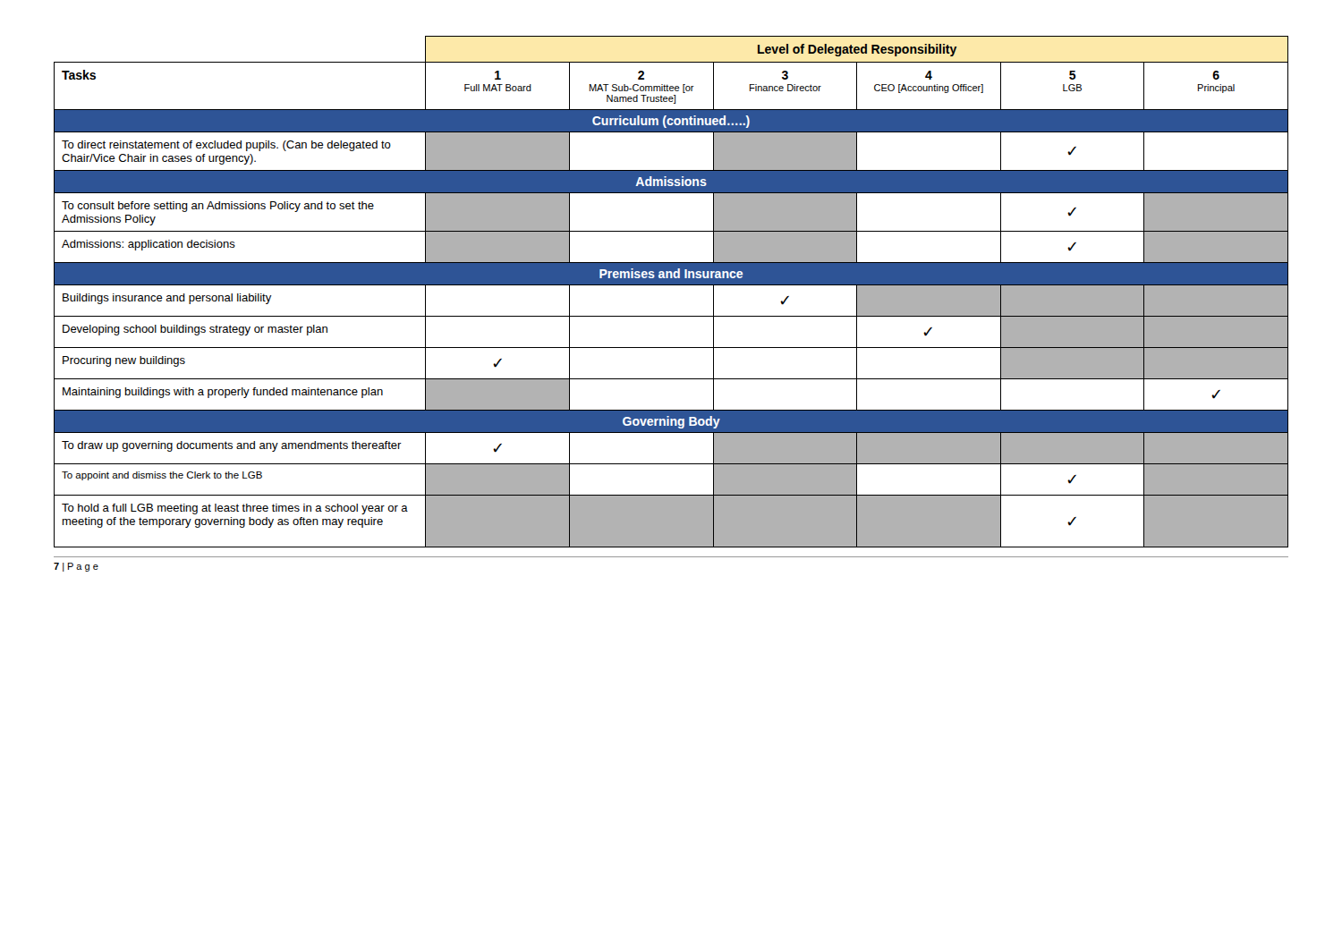| | Level of Delegated Responsibility |
| Tasks | 1 Full MAT Board | 2 MAT Sub-Committee [or Named Trustee] | 3 Finance Director | 4 CEO [Accounting Officer] | 5 LGB | 6 Principal |
| Curriculum (continued…..) |
| To direct reinstatement of excluded pupils. (Can be delegated to Chair/Vice Chair in cases of urgency). | | | | | ✓ | |
| Admissions |
| To consult before setting an Admissions Policy and to set the Admissions Policy | | | | | ✓ | |
| Admissions: application decisions | | | | | ✓ | |
| Premises and Insurance |
| Buildings insurance and personal liability | | | ✓ | | | |
| Developing school buildings strategy or master plan | | | | ✓ | | |
| Procuring new buildings | ✓ | | | | | |
| Maintaining buildings with a properly funded maintenance plan | | | | | | ✓ |
| Governing Body |
| To draw up governing documents and any amendments thereafter | ✓ | | | | | |
| To appoint and dismiss the Clerk to the LGB | | | | | ✓ | |
| To hold a full LGB meeting at least three times in a school year or a meeting of the temporary governing body as often may require | | | | | ✓ | |
7 | P a g e